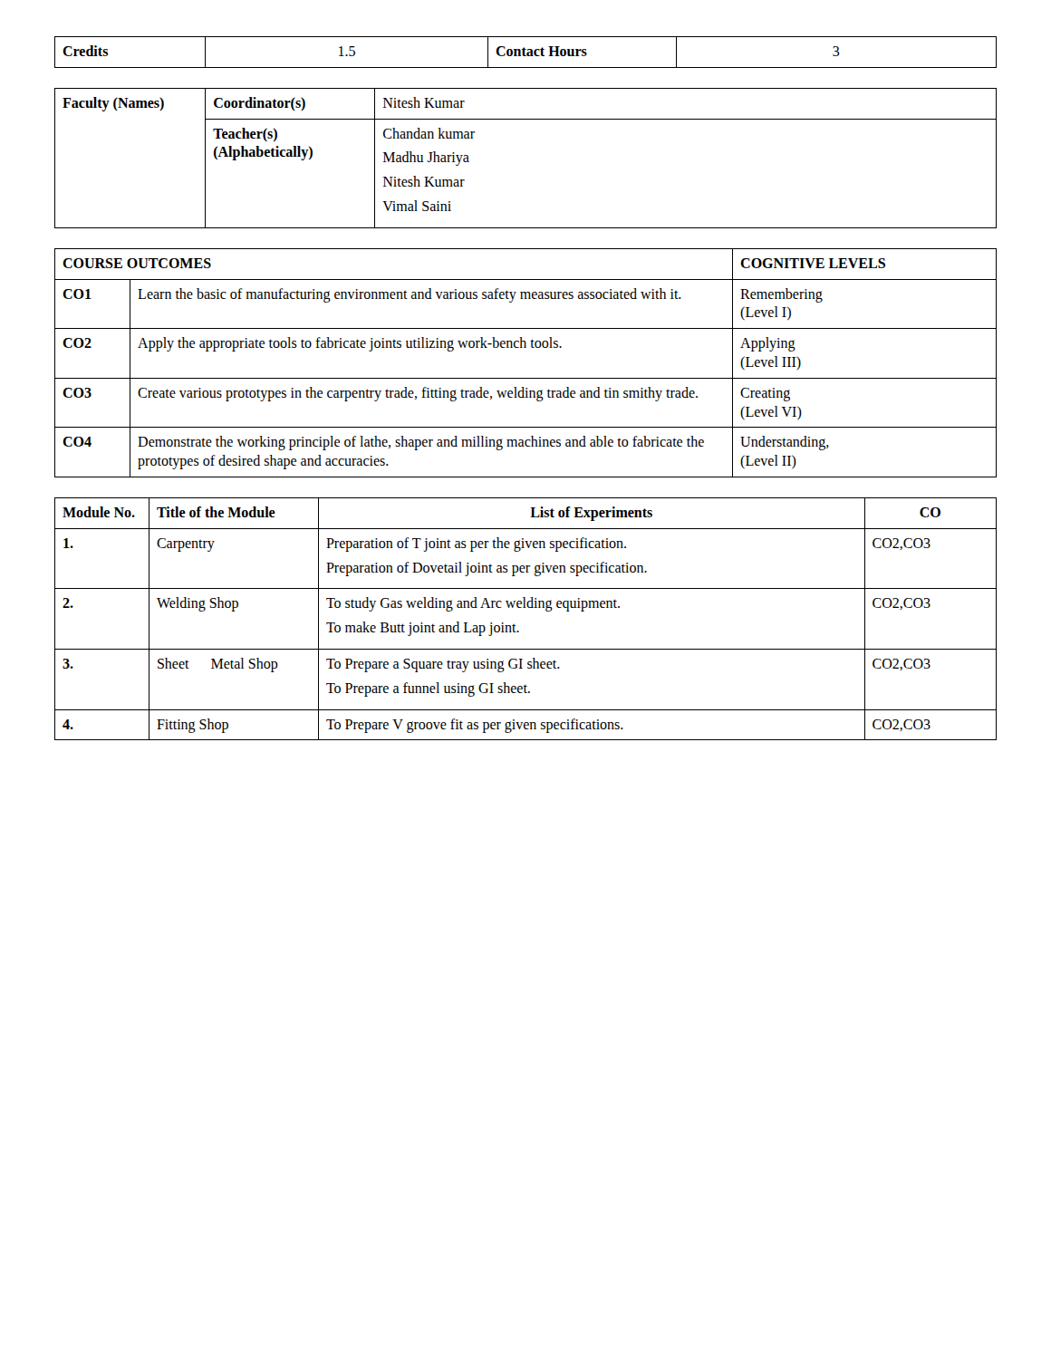| Credits | 1.5 | Contact Hours | 3 |
| Faculty (Names) | Coordinator(s) | Nitesh Kumar |
| Teacher(s) (Alphabetically) | Chandan kumar Madhu Jhariya Nitesh Kumar Vimal Saini |
| COURSE OUTCOMES | COGNITIVE LEVELS |
| CO1 | Learn the basic of manufacturing environment and various safety measures associated with it. | Remembering (Level I) |
| CO2 | Apply the appropriate tools to fabricate joints utilizing work-bench tools. | Applying (Level III) |
| CO3 | Create various prototypes in the carpentry trade, fitting trade, welding trade and tin smithy trade. | Creating (Level VI) |
| CO4 | Demonstrate the working principle of lathe, shaper and milling machines and able to fabricate the prototypes of desired shape and accuracies. | Understanding, (Level II) |
| Module No. | Title of the Module | List of Experiments | CO |
| 1. | Carpentry | Preparation of T joint as per the given specification. Preparation of Dovetail joint as per given specification. | CO2,CO3 |
| 2. | Welding Shop | To study Gas welding and Arc welding equipment. To make Butt joint and Lap joint. | CO2,CO3 |
| 3. | Sheet Metal Shop | To Prepare a Square tray using GI sheet. To Prepare a funnel using GI sheet. | CO2,CO3 |
| 4. | Fitting Shop | To Prepare V groove fit as per given specifications. | CO2,CO3 |